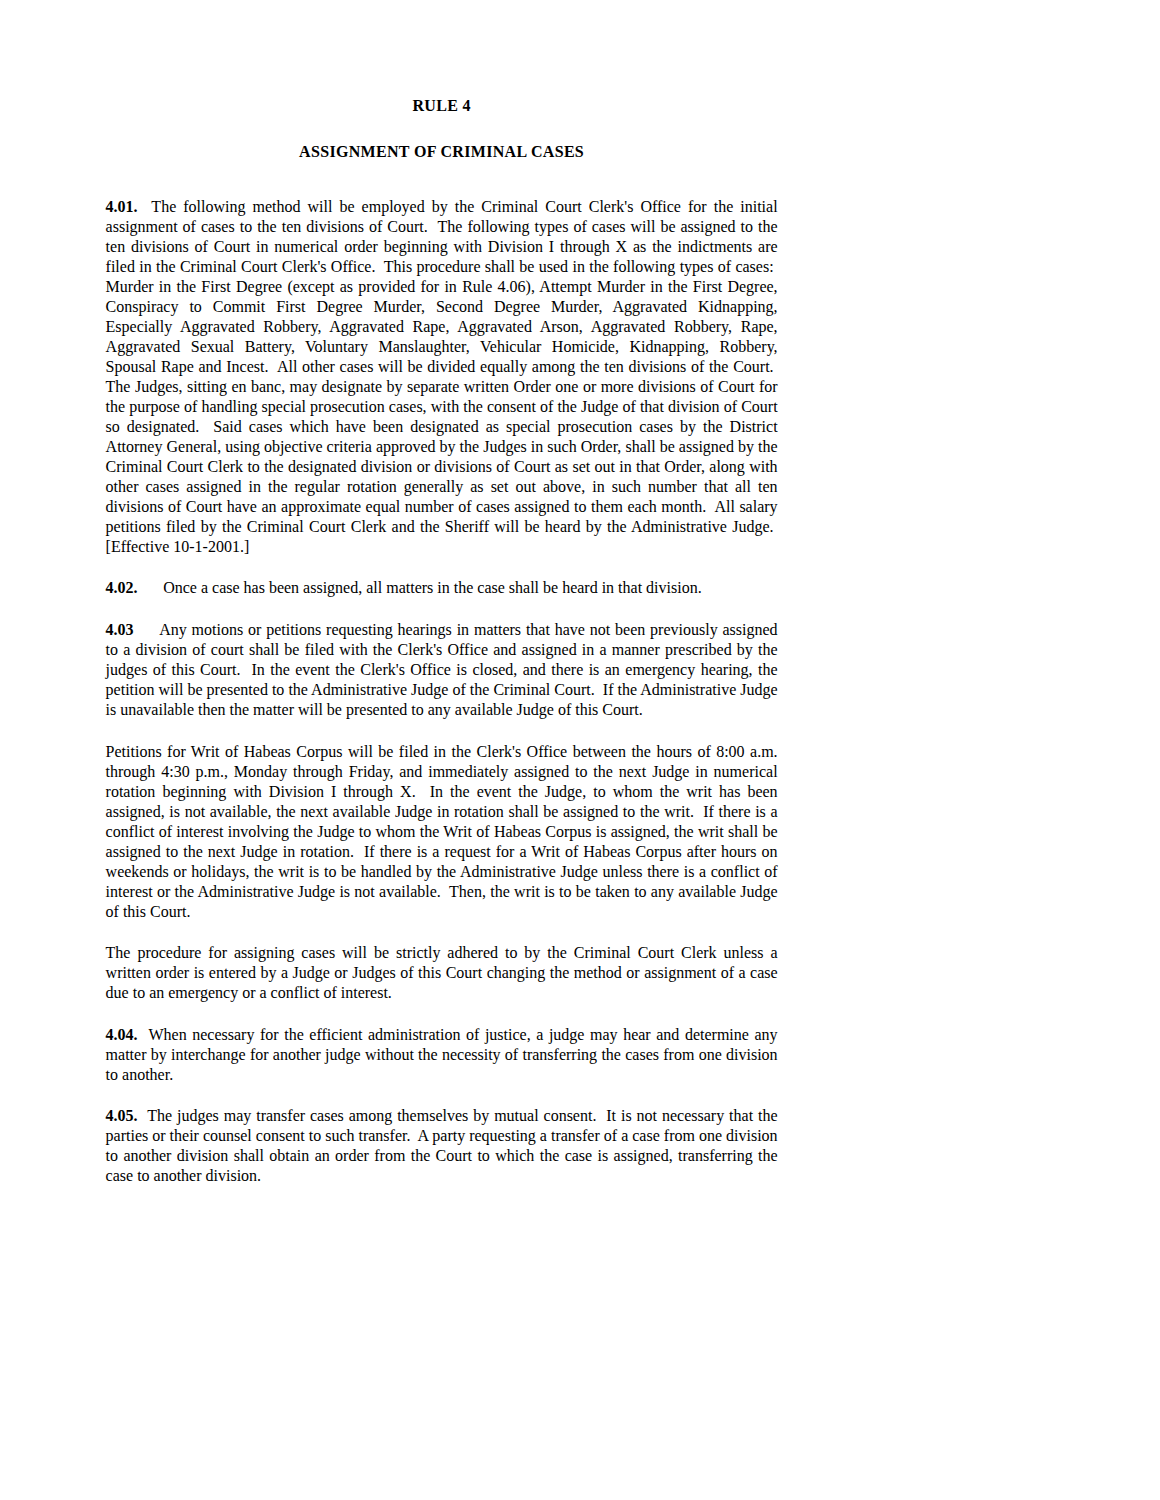RULE 4
ASSIGNMENT OF CRIMINAL CASES
4.01. The following method will be employed by the Criminal Court Clerk's Office for the initial assignment of cases to the ten divisions of Court. The following types of cases will be assigned to the ten divisions of Court in numerical order beginning with Division I through X as the indictments are filed in the Criminal Court Clerk's Office. This procedure shall be used in the following types of cases: Murder in the First Degree (except as provided for in Rule 4.06), Attempt Murder in the First Degree, Conspiracy to Commit First Degree Murder, Second Degree Murder, Aggravated Kidnapping, Especially Aggravated Robbery, Aggravated Rape, Aggravated Arson, Aggravated Robbery, Rape, Aggravated Sexual Battery, Voluntary Manslaughter, Vehicular Homicide, Kidnapping, Robbery, Spousal Rape and Incest. All other cases will be divided equally among the ten divisions of the Court. The Judges, sitting en banc, may designate by separate written Order one or more divisions of Court for the purpose of handling special prosecution cases, with the consent of the Judge of that division of Court so designated. Said cases which have been designated as special prosecution cases by the District Attorney General, using objective criteria approved by the Judges in such Order, shall be assigned by the Criminal Court Clerk to the designated division or divisions of Court as set out in that Order, along with other cases assigned in the regular rotation generally as set out above, in such number that all ten divisions of Court have an approximate equal number of cases assigned to them each month. All salary petitions filed by the Criminal Court Clerk and the Sheriff will be heard by the Administrative Judge. [Effective 10-1-2001.]
4.02. Once a case has been assigned, all matters in the case shall be heard in that division.
4.03 Any motions or petitions requesting hearings in matters that have not been previously assigned to a division of court shall be filed with the Clerk's Office and assigned in a manner prescribed by the judges of this Court. In the event the Clerk's Office is closed, and there is an emergency hearing, the petition will be presented to the Administrative Judge of the Criminal Court. If the Administrative Judge is unavailable then the matter will be presented to any available Judge of this Court.
Petitions for Writ of Habeas Corpus will be filed in the Clerk's Office between the hours of 8:00 a.m. through 4:30 p.m., Monday through Friday, and immediately assigned to the next Judge in numerical rotation beginning with Division I through X. In the event the Judge, to whom the writ has been assigned, is not available, the next available Judge in rotation shall be assigned to the writ. If there is a conflict of interest involving the Judge to whom the Writ of Habeas Corpus is assigned, the writ shall be assigned to the next Judge in rotation. If there is a request for a Writ of Habeas Corpus after hours on weekends or holidays, the writ is to be handled by the Administrative Judge unless there is a conflict of interest or the Administrative Judge is not available. Then, the writ is to be taken to any available Judge of this Court.
The procedure for assigning cases will be strictly adhered to by the Criminal Court Clerk unless a written order is entered by a Judge or Judges of this Court changing the method or assignment of a case due to an emergency or a conflict of interest.
4.04. When necessary for the efficient administration of justice, a judge may hear and determine any matter by interchange for another judge without the necessity of transferring the cases from one division to another.
4.05. The judges may transfer cases among themselves by mutual consent. It is not necessary that the parties or their counsel consent to such transfer. A party requesting a transfer of a case from one division to another division shall obtain an order from the Court to which the case is assigned, transferring the case to another division.